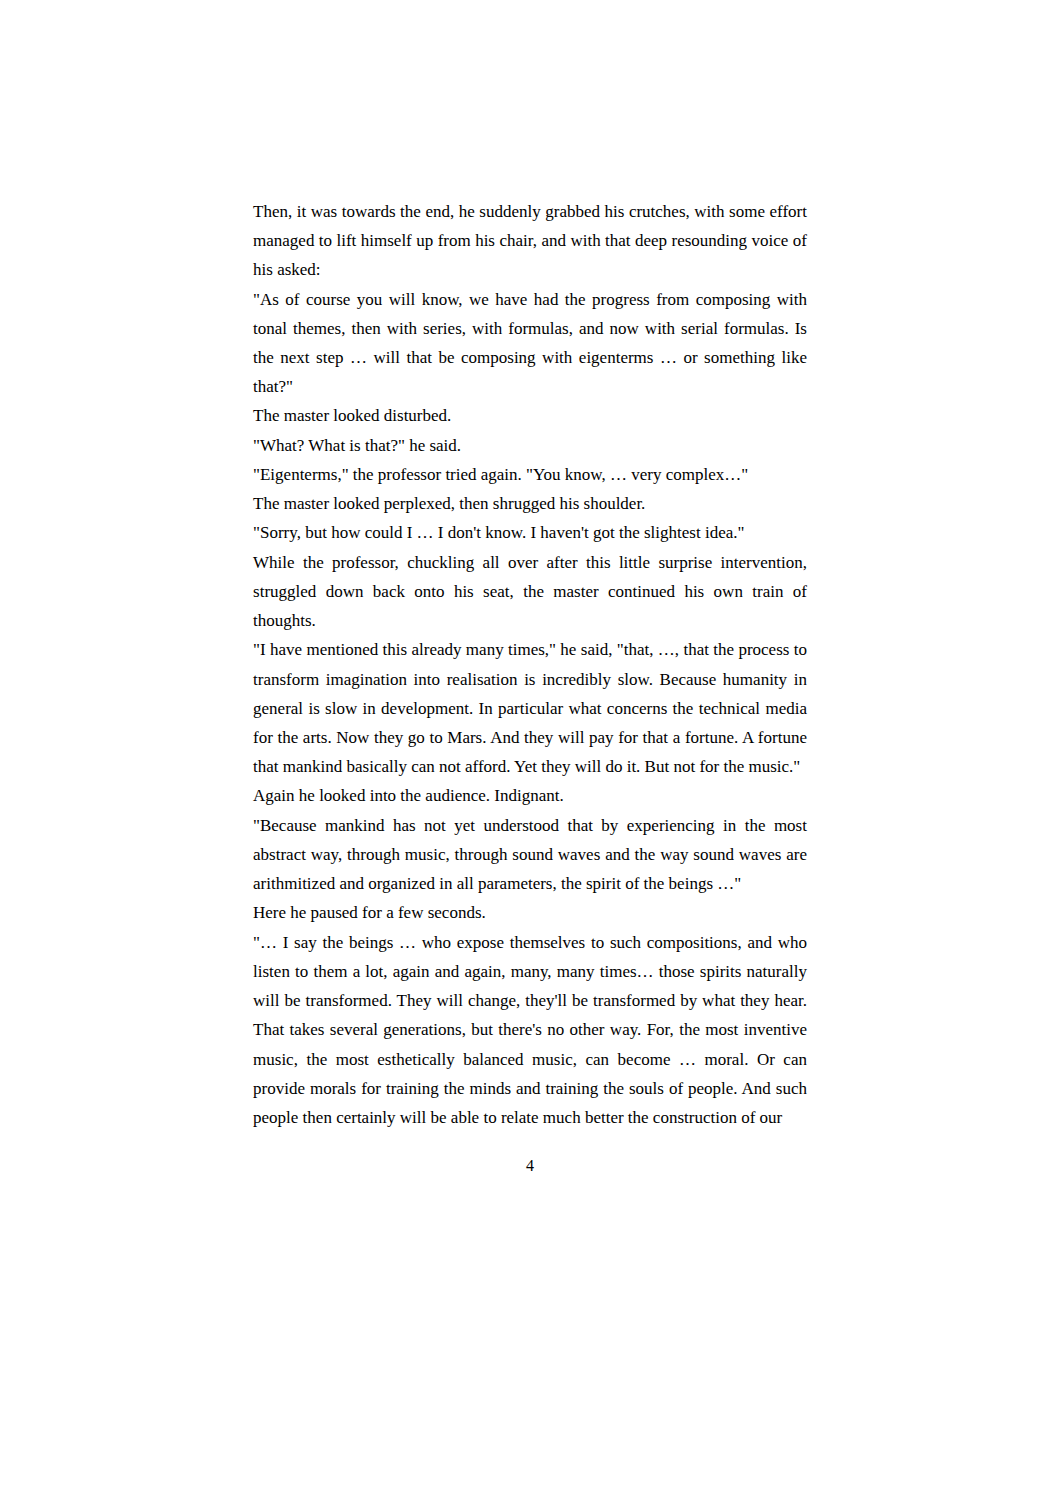Then, it was towards the end, he suddenly grabbed his crutches, with some effort managed to lift himself up from his chair, and with that deep resounding voice of his asked:
"As of course you will know, we have had the progress from composing with tonal themes, then with series, with formulas, and now with serial formulas. Is the next step … will that be composing with eigenterms … or something like that?"
The master looked disturbed.
"What? What is that?" he said.
"Eigenterms," the professor tried again. "You know, … very complex…"
The master looked perplexed, then shrugged his shoulder.
"Sorry, but how could I … I don't know. I haven't got the slightest idea."
While the professor, chuckling all over after this little surprise intervention, struggled down back onto his seat, the master continued his own train of thoughts.
"I have mentioned this already many times," he said, "that, …, that the process to transform imagination into realisation is incredibly slow. Because humanity in general is slow in development. In particular what concerns the technical media for the arts. Now they go to Mars. And they will pay for that a fortune. A fortune that mankind basically can not afford. Yet they will do it. But not for the music."
Again he looked into the audience. Indignant.
"Because mankind has not yet understood that by experiencing in the most abstract way, through music, through sound waves and the way sound waves are arithmitized and organized in all parameters, the spirit of the beings …"
Here he paused for a few seconds.
"… I say the beings … who expose themselves to such compositions, and who listen to them a lot, again and again, many, many times… those spirits naturally will be transformed. They will change, they'll be transformed by what they hear. That takes several generations, but there's no other way. For, the most inventive music, the most esthetically balanced music, can become … moral. Or can provide morals for training the minds and training the souls of people. And such people then certainly will be able to relate much better the construction of our
4